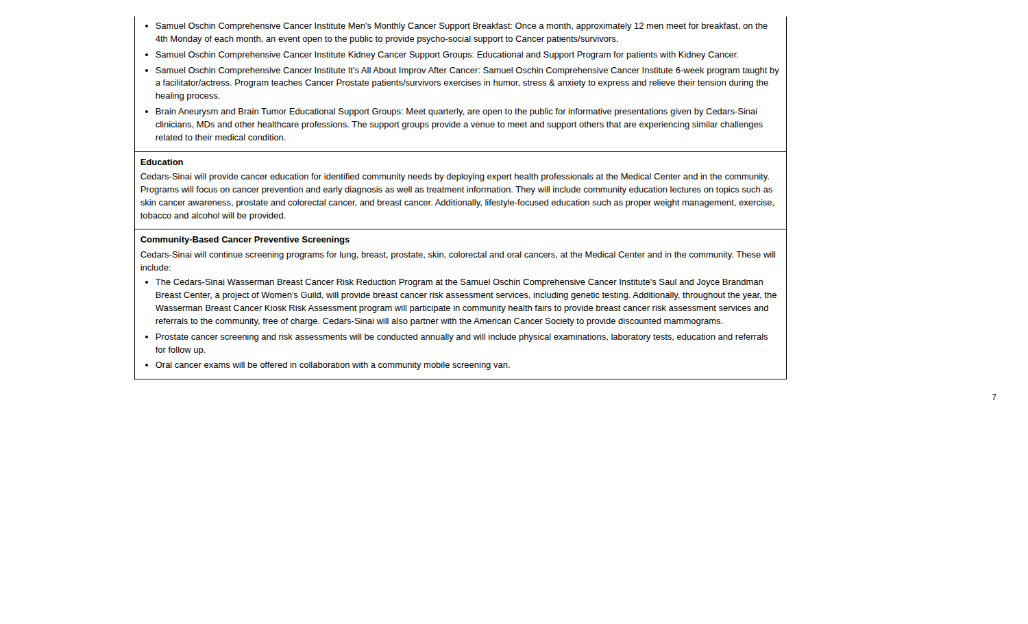| | Samuel Oschin Comprehensive Cancer Institute Men's Monthly Cancer Support Breakfast: Once a month, approximately 12 men meet for breakfast, on the 4th Monday of each month, an event open to the public to provide psycho-social support to Cancer patients/survivors. Samuel Oschin Comprehensive Cancer Institute Kidney Cancer Support Groups: Educational and Support Program for patients with Kidney Cancer. Samuel Oschin Comprehensive Cancer Institute It's All About Improv After Cancer: Samuel Oschin Comprehensive Cancer Institute 6-week program taught by a facilitator/actress. Program teaches Cancer Prostate patients/survivors exercises in humor, stress & anxiety to express and relieve their tension during the healing process. Brain Aneurysm and Brain Tumor Educational Support Groups: Meet quarterly, are open to the public for informative presentations given by Cedars-Sinai clinicians, MDs and other healthcare professions. The support groups provide a venue to meet and support others that are experiencing similar challenges related to their medical condition. Education Cedars-Sinai will provide cancer education for identified community needs by deploying expert health professionals at the Medical Center and in the community. Programs will focus on cancer prevention and early diagnosis as well as treatment information. They will include community education lectures on topics such as skin cancer awareness, prostate and colorectal cancer, and breast cancer. Additionally, lifestyle-focused education such as proper weight management, exercise, tobacco and alcohol will be provided. Community-Based Cancer Preventive Screenings Cedars-Sinai will continue screening programs for lung, breast, prostate, skin, colorectal and oral cancers, at the Medical Center and in the community. These will include: The Cedars-Sinai Wasserman Breast Cancer Risk Reduction Program at the Samuel Oschin Comprehensive Cancer Institute's Saul and Joyce Brandman Breast Center, a project of Women's Guild, will provide breast cancer risk assessment services, including genetic testing. Additionally, throughout the year, the Wasserman Breast Cancer Kiosk Risk Assessment program will participate in community health fairs to provide breast cancer risk assessment services and referrals to the community, free of charge. Cedars-Sinai will also partner with the American Cancer Society to provide discounted mammograms. Prostate cancer screening and risk assessments will be conducted annually and will include physical examinations, laboratory tests, education and referrals for follow up. Oral cancer exams will be offered in collaboration with a community mobile screening van. | |
7